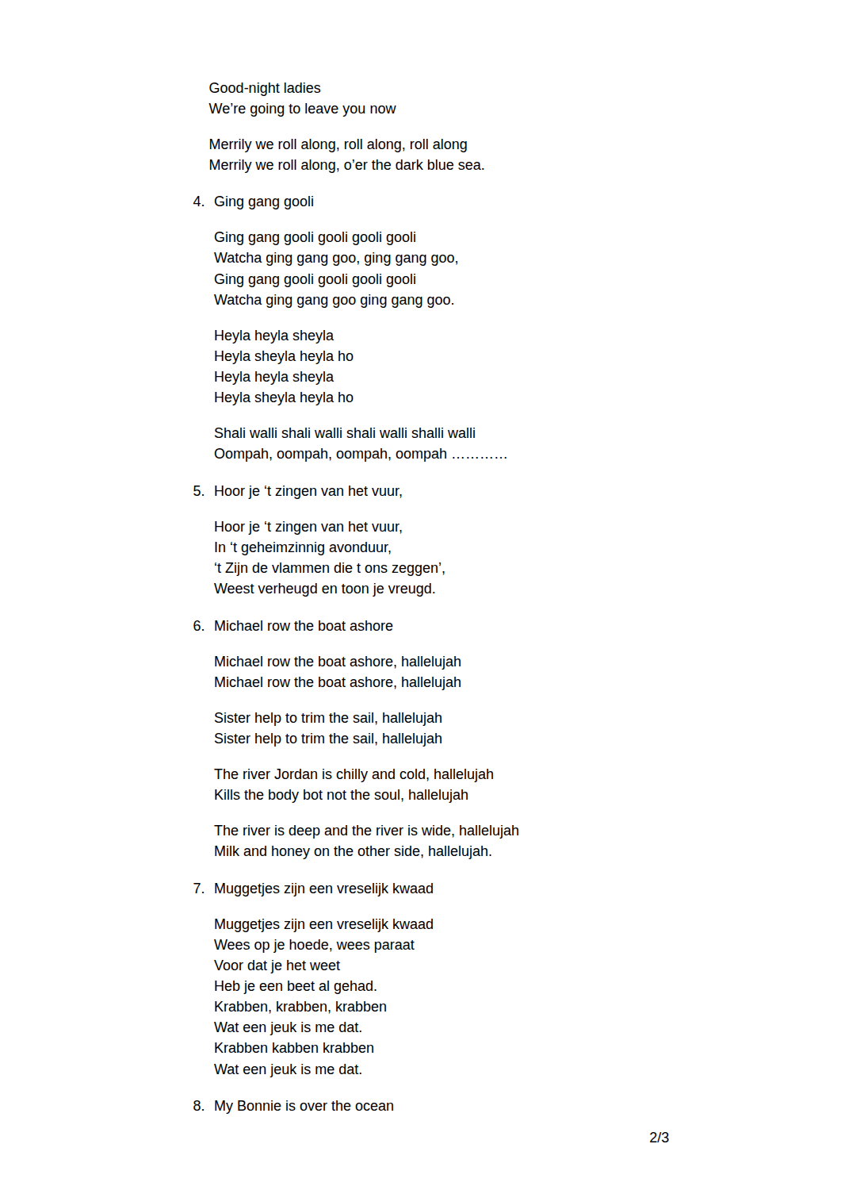Good-night ladies
We’re going to leave you now
Merrily we roll along, roll along, roll along
Merrily we roll along, o’er the dark blue sea.
Ging gang gooli
Ging gang gooli gooli gooli gooli
Watcha ging gang goo, ging gang goo,
Ging gang gooli gooli gooli gooli
Watcha ging gang goo ging gang goo.
Heyla heyla sheyla
Heyla sheyla heyla ho
Heyla heyla sheyla
Heyla sheyla heyla ho
Shali walli shali walli shali walli shalli walli
Oompah, oompah, oompah, oompah …………
Hoor je ‘t zingen van het vuur,
Hoor je ‘t zingen van het vuur,
In ‘t geheimzinnig avonduur,
‘t Zijn de vlammen die t ons zeggen’,
Weest verheugd en toon je vreugd.
Michael row the boat ashore
Michael row the boat ashore, hallelujah
Michael row the boat ashore, hallelujah
Sister help to trim the sail, hallelujah
Sister help to trim the sail, hallelujah
The river Jordan is chilly and cold, hallelujah
Kills the body bot not the soul, hallelujah
The river is deep and the river is wide, hallelujah
Milk and honey on the other side, hallelujah.
Muggetjes zijn een vreselijk kwaad
Muggetjes zijn een vreselijk kwaad
Wees op je hoede, wees paraat
Voor dat je het weet
Heb je een beet al gehad.
Krabben, krabben, krabben
Wat een jeuk is me dat.
Krabben kabben krabben
Wat een jeuk is me dat.
My Bonnie is over the ocean
2/3